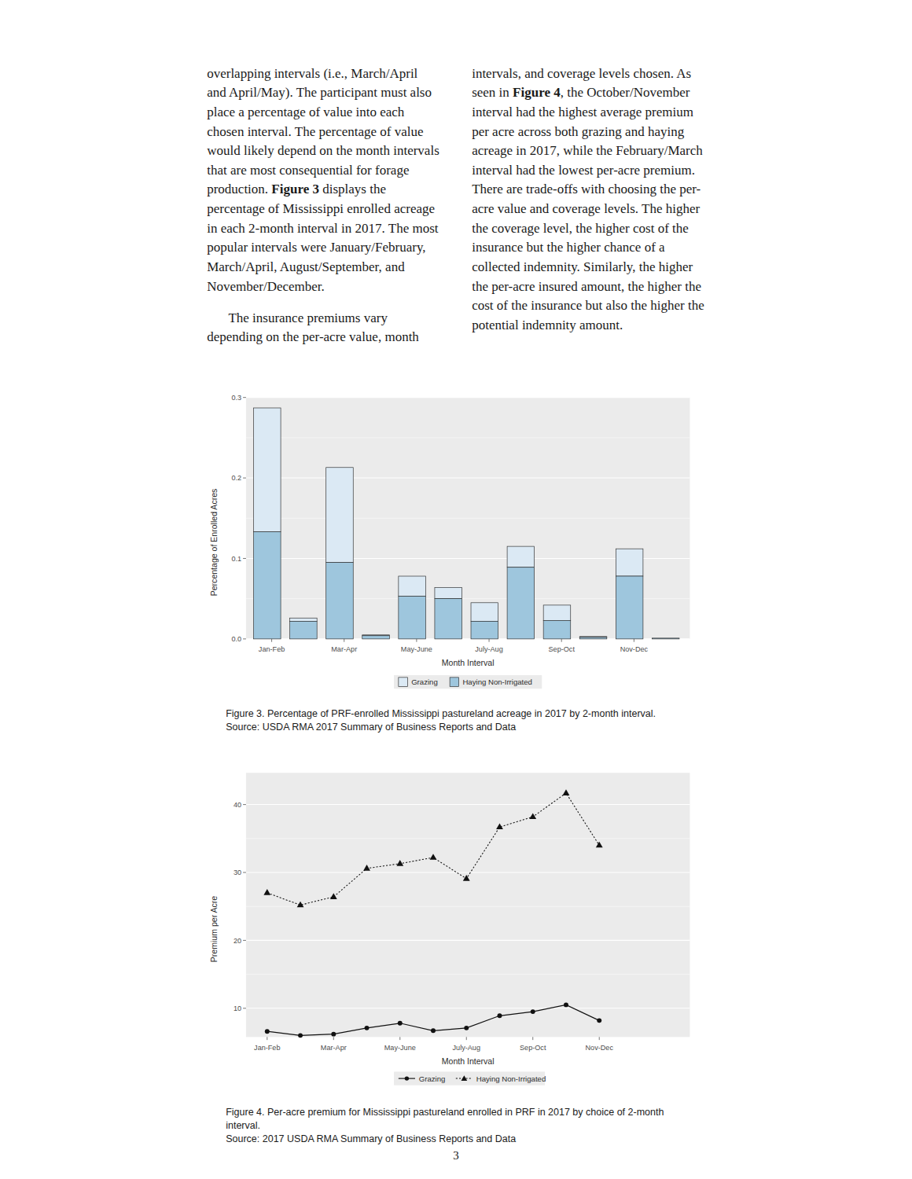overlapping intervals (i.e., March/April and April/May). The participant must also place a percentage of value into each chosen interval. The percentage of value would likely depend on the month intervals that are most consequential for forage production. Figure 3 displays the percentage of Mississippi enrolled acreage in each 2-month interval in 2017. The most popular intervals were January/February, March/April, August/September, and November/December.
The insurance premiums vary depending on the per-acre value, month intervals, and coverage levels chosen. As seen in Figure 4, the October/November interval had the highest average premium per acre across both grazing and haying acreage in 2017, while the February/March interval had the lowest per-acre premium. There are trade-offs with choosing the per-acre value and coverage levels. The higher the coverage level, the higher cost of the insurance but the higher chance of a collected indemnity. Similarly, the higher the per-acre insured amount, the higher the cost of the insurance but also the higher the potential indemnity amount.
Percentage of Enrolled Acres 0.0 0.1 0.2 0.3 Jan-Feb Mar-Apr May-June July-Aug Sep-Oct Nov-Dec Month Interval Grazing Haying Non-Irrigated
Figure 3. Percentage of PRF-enrolled Mississippi pastureland acreage in 2017 by 2-month interval. Source: USDA RMA 2017 Summary of Business Reports and Data
Premium per Acre y scale: 10 -> 320, 20 -> 230, 30 -> 140, 40 -> 50 (9 px per unit) 10 20 30 40 Jan-Feb Mar-Apr May-June July-Aug Sep-Oct Nov-Dec Month Interval Grazing Haying Non-Irrigated
Figure 4. Per-acre premium for Mississippi pastureland enrolled in PRF in 2017 by choice of 2-month interval. Source: 2017 USDA RMA Summary of Business Reports and Data
3